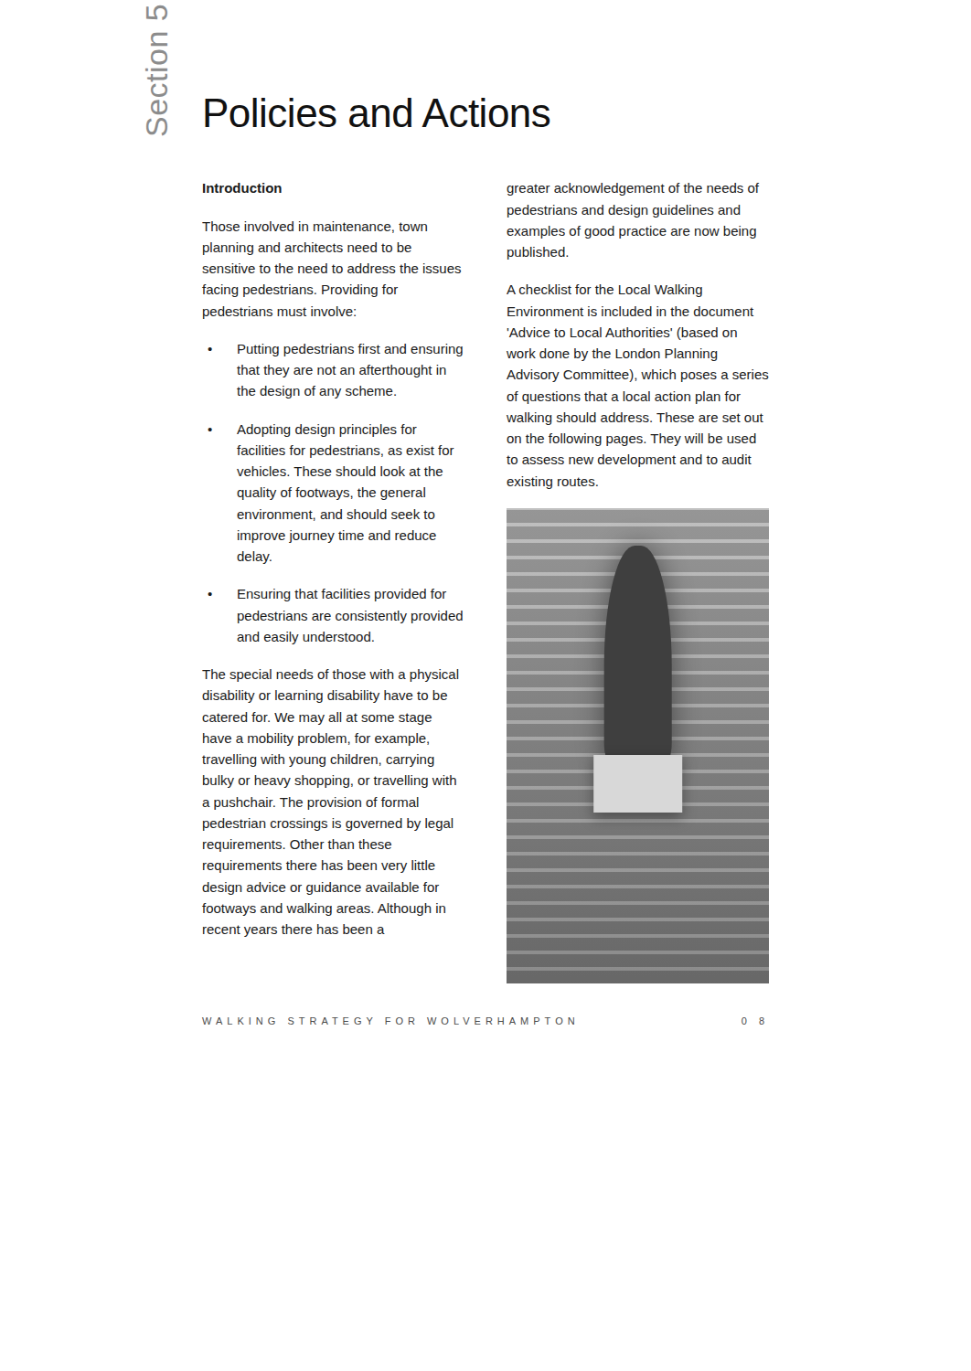Section 5
Policies and Actions
Introduction
Those involved in maintenance, town planning and architects need to be sensitive to the need to address the issues facing pedestrians. Providing for pedestrians must involve:
Putting pedestrians first and ensuring that they are not an afterthought in the design of any scheme.
Adopting design principles for facilities for pedestrians, as exist for vehicles. These should look at the quality of footways, the general environment, and should seek to improve journey time and reduce delay.
Ensuring that facilities provided for pedestrians are consistently provided and easily understood.
The special needs of those with a physical disability or learning disability have to be catered for. We may all at some stage have a mobility problem, for example, travelling with young children, carrying bulky or heavy shopping, or travelling with a pushchair. The provision of formal pedestrian crossings is governed by legal requirements. Other than these requirements there has been very little design advice or guidance available for footways and walking areas. Although in recent years there has been a
greater acknowledgement of the needs of pedestrians and design guidelines and examples of good practice are now being published.
A checklist for the Local Walking Environment is included in the document 'Advice to Local Authorities' (based on work done by the London Planning Advisory Committee), which poses a series of questions that a local action plan for walking should address. These are set out on the following pages. They will be used to assess new development and to audit existing routes.
Walking Strategy for Wolverhampton 0 8